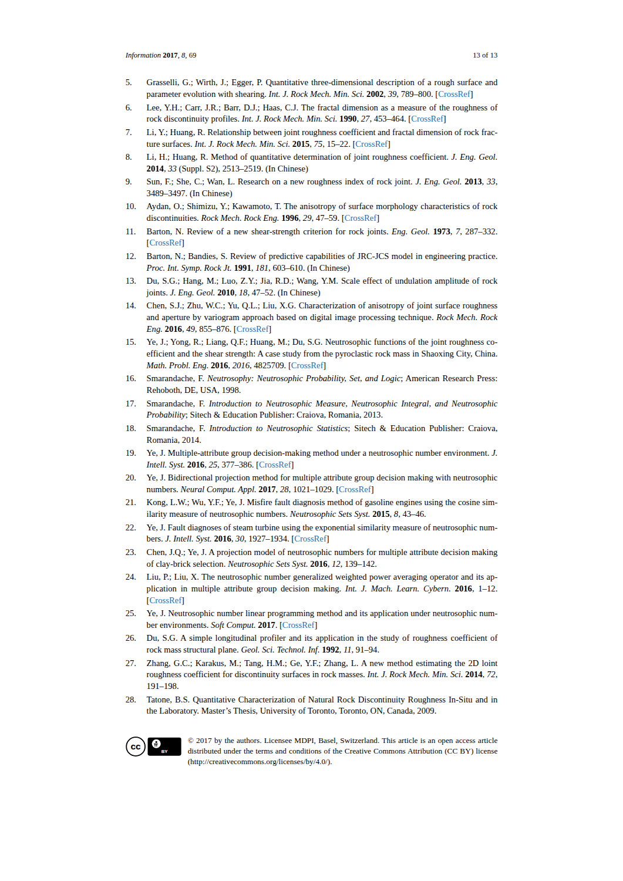Information 2017, 8, 69
13 of 13
Grasselli, G.; Wirth, J.; Egger, P. Quantitative three-dimensional description of a rough surface and parameter evolution with shearing. Int. J. Rock Mech. Min. Sci. 2002, 39, 789–800. [CrossRef]
Lee, Y.H.; Carr, J.R.; Barr, D.J.; Haas, C.J. The fractal dimension as a measure of the roughness of rock discontinuity profiles. Int. J. Rock Mech. Min. Sci. 1990, 27, 453–464. [CrossRef]
Li, Y.; Huang, R. Relationship between joint roughness coefficient and fractal dimension of rock fracture surfaces. Int. J. Rock Mech. Min. Sci. 2015, 75, 15–22. [CrossRef]
Li, H.; Huang, R. Method of quantitative determination of joint roughness coefficient. J. Eng. Geol. 2014, 33 (Suppl. S2), 2513–2519. (In Chinese)
Sun, F.; She, C.; Wan, L. Research on a new roughness index of rock joint. J. Eng. Geol. 2013, 33, 3489–3497. (In Chinese)
Aydan, O.; Shimizu, Y.; Kawamoto, T. The anisotropy of surface morphology characteristics of rock discontinuities. Rock Mech. Rock Eng. 1996, 29, 47–59. [CrossRef]
Barton, N. Review of a new shear-strength criterion for rock joints. Eng. Geol. 1973, 7, 287–332. [CrossRef]
Barton, N.; Bandies, S. Review of predictive capabilities of JRC-JCS model in engineering practice. Proc. Int. Symp. Rock Jt. 1991, 181, 603–610. (In Chinese)
Du, S.G.; Hang, M.; Luo, Z.Y.; Jia, R.D.; Wang, Y.M. Scale effect of undulation amplitude of rock joints. J. Eng. Geol. 2010, 18, 47–52. (In Chinese)
Chen, S.J.; Zhu, W.C.; Yu, Q.L.; Liu, X.G. Characterization of anisotropy of joint surface roughness and aperture by variogram approach based on digital image processing technique. Rock Mech. Rock Eng. 2016, 49, 855–876. [CrossRef]
Ye, J.; Yong, R.; Liang, Q.F.; Huang, M.; Du, S.G. Neutrosophic functions of the joint roughness coefficient and the shear strength: A case study from the pyroclastic rock mass in Shaoxing City, China. Math. Probl. Eng. 2016, 2016, 4825709. [CrossRef]
Smarandache, F. Neutrosophy: Neutrosophic Probability, Set, and Logic; American Research Press: Rehoboth, DE, USA, 1998.
Smarandache, F. Introduction to Neutrosophic Measure, Neutrosophic Integral, and Neutrosophic Probability; Sitech & Education Publisher: Craiova, Romania, 2013.
Smarandache, F. Introduction to Neutrosophic Statistics; Sitech & Education Publisher: Craiova, Romania, 2014.
Ye, J. Multiple-attribute group decision-making method under a neutrosophic number environment. J. Intell. Syst. 2016, 25, 377–386. [CrossRef]
Ye, J. Bidirectional projection method for multiple attribute group decision making with neutrosophic numbers. Neural Comput. Appl. 2017, 28, 1021–1029. [CrossRef]
Kong, L.W.; Wu, Y.F.; Ye, J. Misfire fault diagnosis method of gasoline engines using the cosine similarity measure of neutrosophic numbers. Neutrosophic Sets Syst. 2015, 8, 43–46.
Ye, J. Fault diagnoses of steam turbine using the exponential similarity measure of neutrosophic numbers. J. Intell. Syst. 2016, 30, 1927–1934. [CrossRef]
Chen, J.Q.; Ye, J. A projection model of neutrosophic numbers for multiple attribute decision making of clay-brick selection. Neutrosophic Sets Syst. 2016, 12, 139–142.
Liu, P.; Liu, X. The neutrosophic number generalized weighted power averaging operator and its application in multiple attribute group decision making. Int. J. Mach. Learn. Cybern. 2016, 1–12. [CrossRef]
Ye, J. Neutrosophic number linear programming method and its application under neutrosophic number environments. Soft Comput. 2017. [CrossRef]
Du, S.G. A simple longitudinal profiler and its application in the study of roughness coefficient of rock mass structural plane. Geol. Sci. Technol. Inf. 1992, 11, 91–94.
Zhang, G.C.; Karakus, M.; Tang, H.M.; Ge, Y.F.; Zhang, L. A new method estimating the 2D loint roughness coefficient for discontinuity surfaces in rock masses. Int. J. Rock Mech. Min. Sci. 2014, 72, 191–198.
Tatone, B.S. Quantitative Characterization of Natural Rock Discontinuity Roughness In-Situ and in the Laboratory. Master’s Thesis, University of Toronto, Toronto, ON, Canada, 2009.
cc BY
© 2017 by the authors. Licensee MDPI, Basel, Switzerland. This article is an open access article distributed under the terms and conditions of the Creative Commons Attribution (CC BY) license (http://creativecommons.org/licenses/by/4.0/).